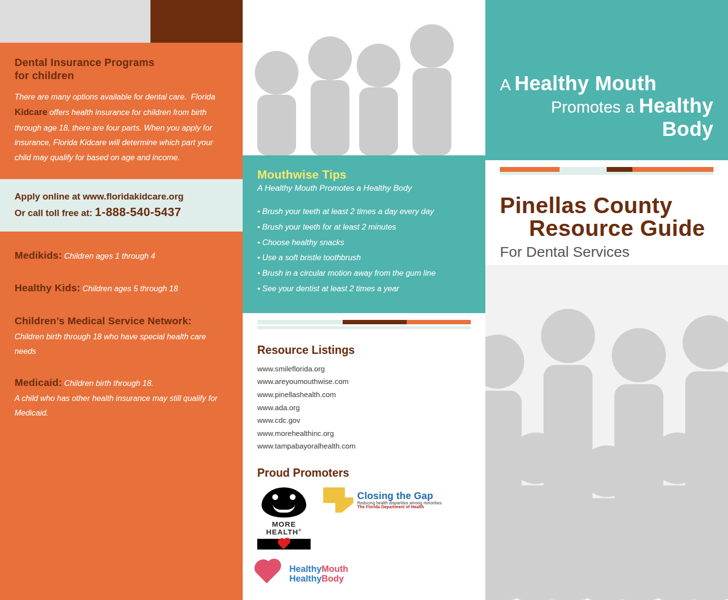Dental Insurance Programs
for children
There are many options available for dental care. Florida Kidcare offers health insurance for children from birth through age 18, there are four parts. When you apply for insurance, Florida Kidcare will determine which part your child may qualify for based on age and income.
Apply online at www.floridakidcare.org
Or call toll free at: 1-888-540-5437
Medikids: Children ages 1 through 4
Healthy Kids: Children ages 5 through 18
Children’s Medical Service Network:
Children birth through 18 who have special health care needs
Medicaid: Children birth through 18.
A child who has other health insurance may still qualify for Medicaid.
Mouthwise Tips
A Healthy Mouth Promotes a Healthy Body
Brush your teeth at least 2 times a day every day
Brush your teeth for at least 2 minutes
Choose healthy snacks
Use a soft bristle toothbrush
Brush in a circular motion away from the gum line
See your dentist at least 2 times a year
Resource Listings
www.smileflorida.org
www.areyoumouthwise.com
www.pinellashealth.com
www.ada.org
www.cdc.gov
www.morehealthinc.org
www.tampabayoralhealth.com
Proud Promoters
MORE
HEALTH®
Closing the Gap
Reducing health disparities among minorities
The Florida Department of Health
HealthyMouth
HealthyBody
A Healthy Mouth
Promotes a Healthy Body
Pinellas CountyResource Guide
For Dental Services